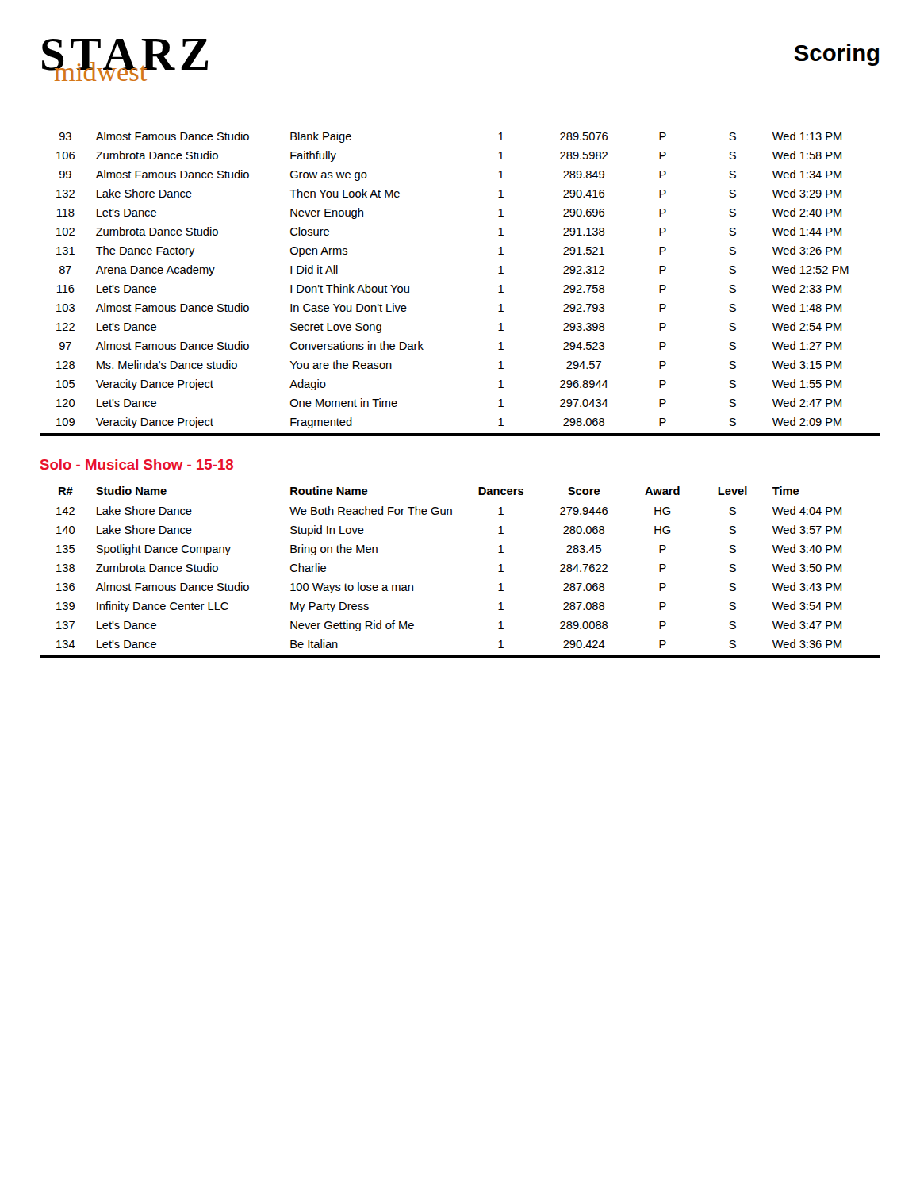STARZ midwest
Scoring
| 93 | Almost Famous Dance Studio | Blank Paige | 1 | 289.5076 | P | S | Wed 1:13 PM |
| 106 | Zumbrota Dance Studio | Faithfully | 1 | 289.5982 | P | S | Wed 1:58 PM |
| 99 | Almost Famous Dance Studio | Grow as we go | 1 | 289.849 | P | S | Wed 1:34 PM |
| 132 | Lake Shore Dance | Then You Look At Me | 1 | 290.416 | P | S | Wed 3:29 PM |
| 118 | Let's Dance | Never Enough | 1 | 290.696 | P | S | Wed 2:40 PM |
| 102 | Zumbrota Dance Studio | Closure | 1 | 291.138 | P | S | Wed 1:44 PM |
| 131 | The Dance Factory | Open Arms | 1 | 291.521 | P | S | Wed 3:26 PM |
| 87 | Arena Dance Academy | I Did it All | 1 | 292.312 | P | S | Wed 12:52 PM |
| 116 | Let's Dance | I Don't Think About You | 1 | 292.758 | P | S | Wed 2:33 PM |
| 103 | Almost Famous Dance Studio | In Case You Don't Live | 1 | 292.793 | P | S | Wed 1:48 PM |
| 122 | Let's Dance | Secret Love Song | 1 | 293.398 | P | S | Wed 2:54 PM |
| 97 | Almost Famous Dance Studio | Conversations in the Dark | 1 | 294.523 | P | S | Wed 1:27 PM |
| 128 | Ms. Melinda's Dance studio | You are the Reason | 1 | 294.57 | P | S | Wed 3:15 PM |
| 105 | Veracity Dance Project | Adagio | 1 | 296.8944 | P | S | Wed 1:55 PM |
| 120 | Let's Dance | One Moment in Time | 1 | 297.0434 | P | S | Wed 2:47 PM |
| 109 | Veracity Dance Project | Fragmented | 1 | 298.068 | P | S | Wed 2:09 PM |
Solo - Musical Show - 15-18
| R# | Studio Name | Routine Name | Dancers | Score | Award | Level | Time |
| --- | --- | --- | --- | --- | --- | --- | --- |
| 142 | Lake Shore Dance | We Both Reached For The Gun | 1 | 279.9446 | HG | S | Wed 4:04 PM |
| 140 | Lake Shore Dance | Stupid In Love | 1 | 280.068 | HG | S | Wed 3:57 PM |
| 135 | Spotlight Dance Company | Bring on the Men | 1 | 283.45 | P | S | Wed 3:40 PM |
| 138 | Zumbrota Dance Studio | Charlie | 1 | 284.7622 | P | S | Wed 3:50 PM |
| 136 | Almost Famous Dance Studio | 100 Ways to lose a man | 1 | 287.068 | P | S | Wed 3:43 PM |
| 139 | Infinity Dance Center LLC | My Party Dress | 1 | 287.088 | P | S | Wed 3:54 PM |
| 137 | Let's Dance | Never Getting Rid of Me | 1 | 289.0088 | P | S | Wed 3:47 PM |
| 134 | Let's Dance | Be Italian | 1 | 290.424 | P | S | Wed 3:36 PM |